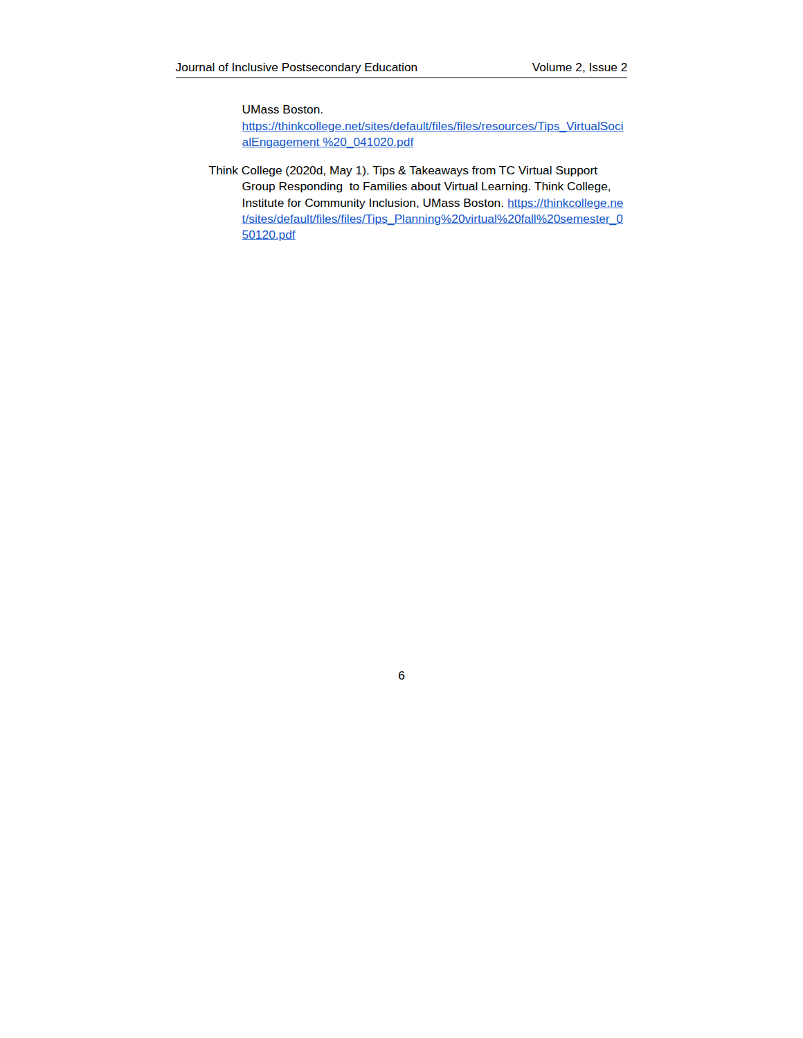Journal of Inclusive Postsecondary Education Volume 2, Issue 2
UMass Boston.
https://thinkcollege.net/sites/default/files/files/resources/Tips_VirtualSocialEngagement %20_041020.pdf
Think College (2020d, May 1). Tips & Takeaways from TC Virtual Support Group Responding to Families about Virtual Learning. Think College, Institute for Community Inclusion, UMass Boston. https://thinkcollege.net/sites/default/files/files/Tips_Planning%20virtual%20fall%20semester_050120.pdf
6